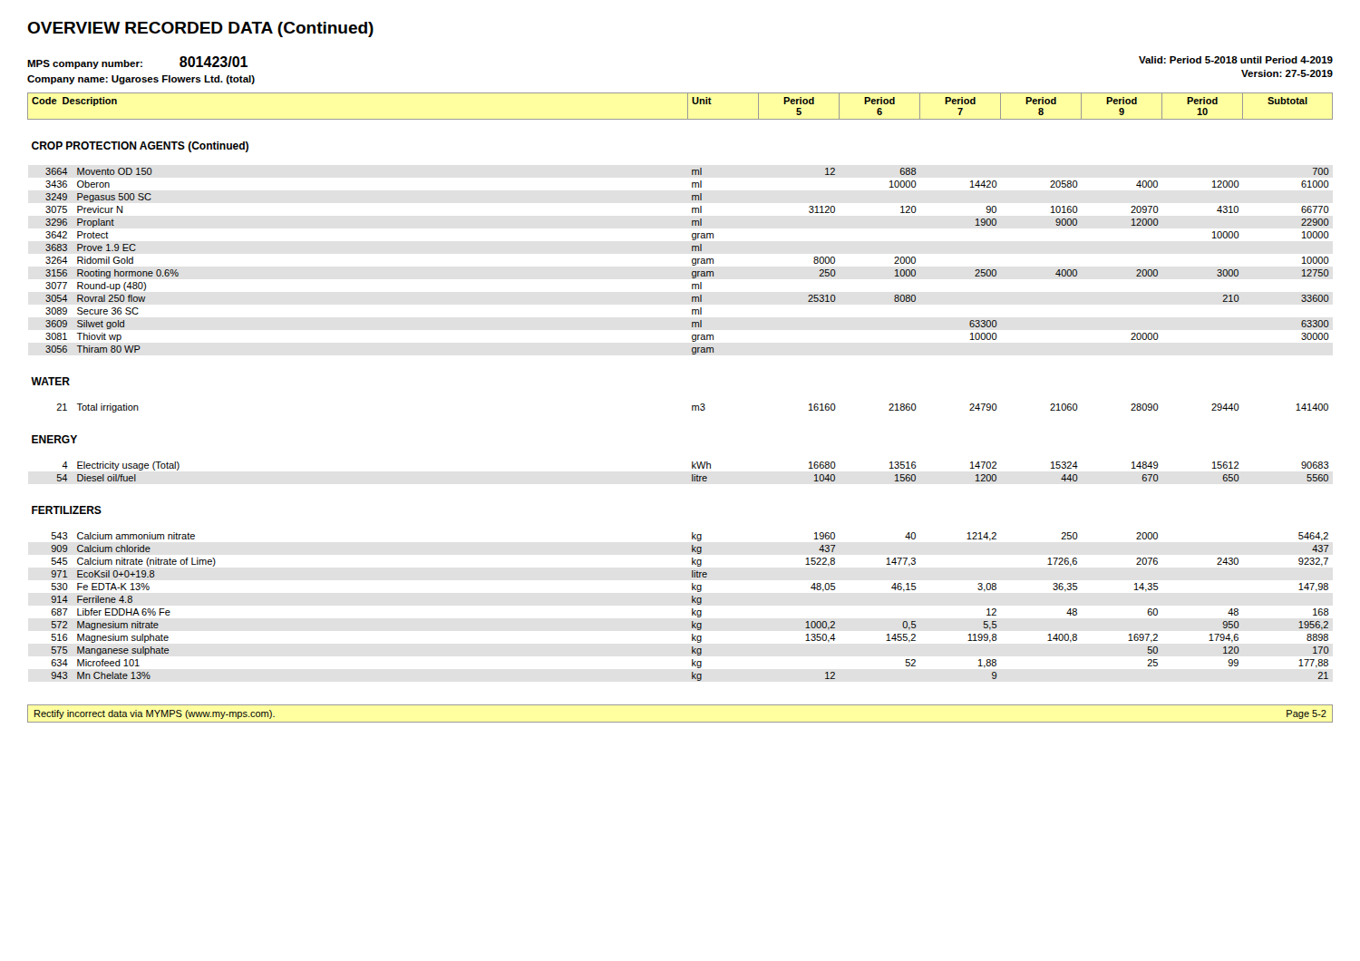OVERVIEW RECORDED DATA (Continued)
MPS company number: 801423/01
Company name: Ugaroses Flowers Ltd. (total)
Valid: Period 5-2018 until Period 4-2019
Version: 27-5-2019
| Code Description | Unit | Period 5 | Period 6 | Period 7 | Period 8 | Period 9 | Period 10 | Subtotal |
| --- | --- | --- | --- | --- | --- | --- | --- | --- |
| CROP PROTECTION AGENTS (Continued) |
| 3664 | Movento OD 150 | ml | 12 | 688 | | | | | 700 |
| 3436 | Oberon | ml | | 10000 | 14420 | 20580 | 4000 | 12000 | 61000 |
| 3249 | Pegasus 500 SC | ml | | | | | | | |
| 3075 | Previcur N | ml | 31120 | 120 | 90 | 10160 | 20970 | 4310 | 66770 |
| 3296 | Proplant | ml | | | 1900 | 9000 | 12000 | | 22900 |
| 3642 | Protect | gram | | | | | | 10000 | 10000 |
| 3683 | Prove 1.9 EC | ml | | | | | | | |
| 3264 | Ridomil Gold | gram | 8000 | 2000 | | | | | 10000 |
| 3156 | Rooting hormone 0.6% | gram | 250 | 1000 | 2500 | 4000 | 2000 | 3000 | 12750 |
| 3077 | Round-up (480) | ml | | | | | | | |
| 3054 | Rovral 250 flow | ml | 25310 | 8080 | | | | 210 | 33600 |
| 3089 | Secure 36 SC | ml | | | | | | | |
| 3609 | Silwet gold | ml | | | 63300 | | | | 63300 |
| 3081 | Thiovit wp | gram | | | 10000 | | 20000 | | 30000 |
| 3056 | Thiram 80 WP | gram | | | | | | | |
| WATER |
| 21 | Total irrigation | m3 | 16160 | 21860 | 24790 | 21060 | 28090 | 29440 | 141400 |
| ENERGY |
| 4 | Electricity usage (Total) | kWh | 16680 | 13516 | 14702 | 15324 | 14849 | 15612 | 90683 |
| 54 | Diesel oil/fuel | litre | 1040 | 1560 | 1200 | 440 | 670 | 650 | 5560 |
| FERTILIZERS |
| 543 | Calcium ammonium nitrate | kg | 1960 | 40 | 1214,2 | 250 | 2000 | | 5464,2 |
| 909 | Calcium chloride | kg | 437 | | | | | | 437 |
| 545 | Calcium nitrate (nitrate of Lime) | kg | 1522,8 | 1477,3 | | 1726,6 | 2076 | 2430 | 9232,7 |
| 971 | EcoKsil 0+0+19.8 | litre | | | | | | | |
| 530 | Fe EDTA-K 13% | kg | 48,05 | 46,15 | 3,08 | 36,35 | 14,35 | | 147,98 |
| 914 | Ferrilene 4.8 | kg | | | | | | | |
| 687 | Libfer EDDHA 6% Fe | kg | | | 12 | 48 | 60 | 48 | 168 |
| 572 | Magnesium nitrate | kg | 1000,2 | 0,5 | 5,5 | | | 950 | 1956,2 |
| 516 | Magnesium sulphate | kg | 1350,4 | 1455,2 | 1199,8 | 1400,8 | 1697,2 | 1794,6 | 8898 |
| 575 | Manganese sulphate | kg | | | | | 50 | 120 | 170 |
| 634 | Microfeed 101 | kg | | 52 | 1,88 | | 25 | 99 | 177,88 |
| 943 | Mn Chelate 13% | kg | 12 | | 9 | | | | 21 |
Rectify incorrect data via MYMPS (www.my-mps.com). Page 5-2